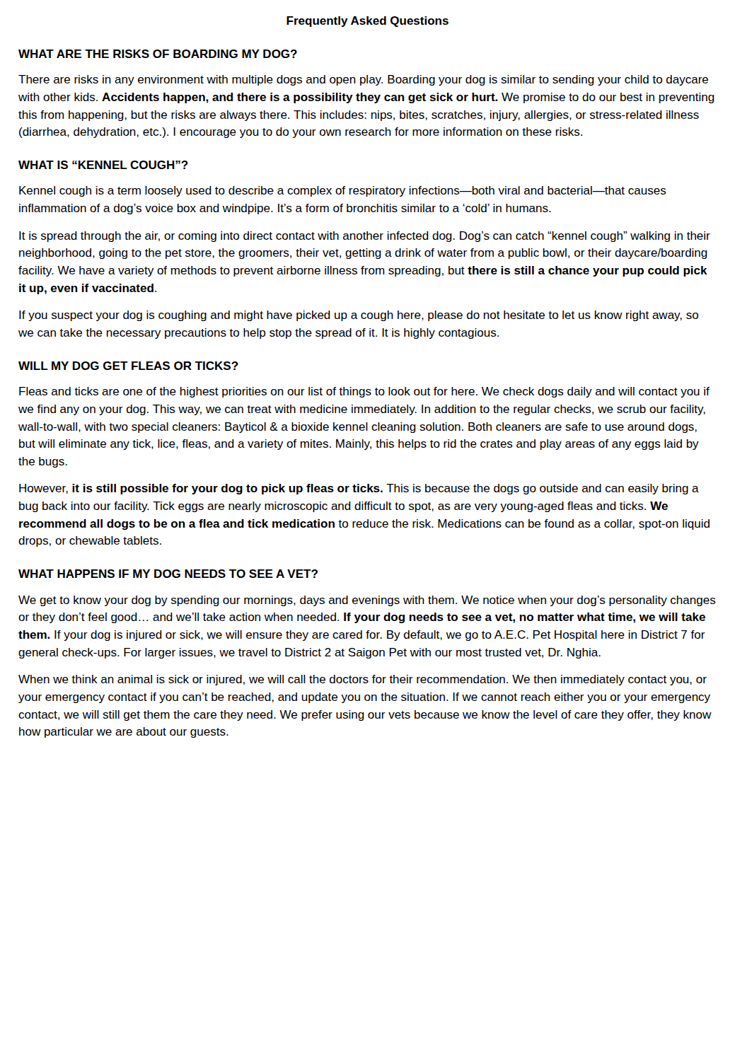Frequently Asked Questions
What are the risks of boarding my dog?
There are risks in any environment with multiple dogs and open play. Boarding your dog is similar to sending your child to daycare with other kids. Accidents happen, and there is a possibility they can get sick or hurt. We promise to do our best in preventing this from happening, but the risks are always there. This includes: nips, bites, scratches, injury, allergies, or stress-related illness (diarrhea, dehydration, etc.). I encourage you to do your own research for more information on these risks.
What is “kennel cough”?
Kennel cough is a term loosely used to describe a complex of respiratory infections—both viral and bacterial—that causes inflammation of a dog’s voice box and windpipe. It’s a form of bronchitis similar to a ‘cold’ in humans.
It is spread through the air, or coming into direct contact with another infected dog. Dog’s can catch “kennel cough” walking in their neighborhood, going to the pet store, the groomers, their vet, getting a drink of water from a public bowl, or their daycare/boarding facility. We have a variety of methods to prevent airborne illness from spreading, but there is still a chance your pup could pick it up, even if vaccinated.
If you suspect your dog is coughing and might have picked up a cough here, please do not hesitate to let us know right away, so we can take the necessary precautions to help stop the spread of it. It is highly contagious.
Will my dog get fleas or ticks?
Fleas and ticks are one of the highest priorities on our list of things to look out for here. We check dogs daily and will contact you if we find any on your dog. This way, we can treat with medicine immediately. In addition to the regular checks, we scrub our facility, wall-to-wall, with two special cleaners: Bayticol & a bioxide kennel cleaning solution. Both cleaners are safe to use around dogs, but will eliminate any tick, lice, fleas, and a variety of mites. Mainly, this helps to rid the crates and play areas of any eggs laid by the bugs.
However, it is still possible for your dog to pick up fleas or ticks. This is because the dogs go outside and can easily bring a bug back into our facility. Tick eggs are nearly microscopic and difficult to spot, as are very young-aged fleas and ticks. We recommend all dogs to be on a flea and tick medication to reduce the risk. Medications can be found as a collar, spot-on liquid drops, or chewable tablets.
What happens if my dog needs to see a vet?
We get to know your dog by spending our mornings, days and evenings with them. We notice when your dog’s personality changes or they don’t feel good… and we’ll take action when needed. If your dog needs to see a vet, no matter what time, we will take them. If your dog is injured or sick, we will ensure they are cared for. By default, we go to A.E.C. Pet Hospital here in District 7 for general check-ups. For larger issues, we travel to District 2 at Saigon Pet with our most trusted vet, Dr. Nghia.
When we think an animal is sick or injured, we will call the doctors for their recommendation. We then immediately contact you, or your emergency contact if you can’t be reached, and update you on the situation. If we cannot reach either you or your emergency contact, we will still get them the care they need. We prefer using our vets because we know the level of care they offer, they know how particular we are about our guests.